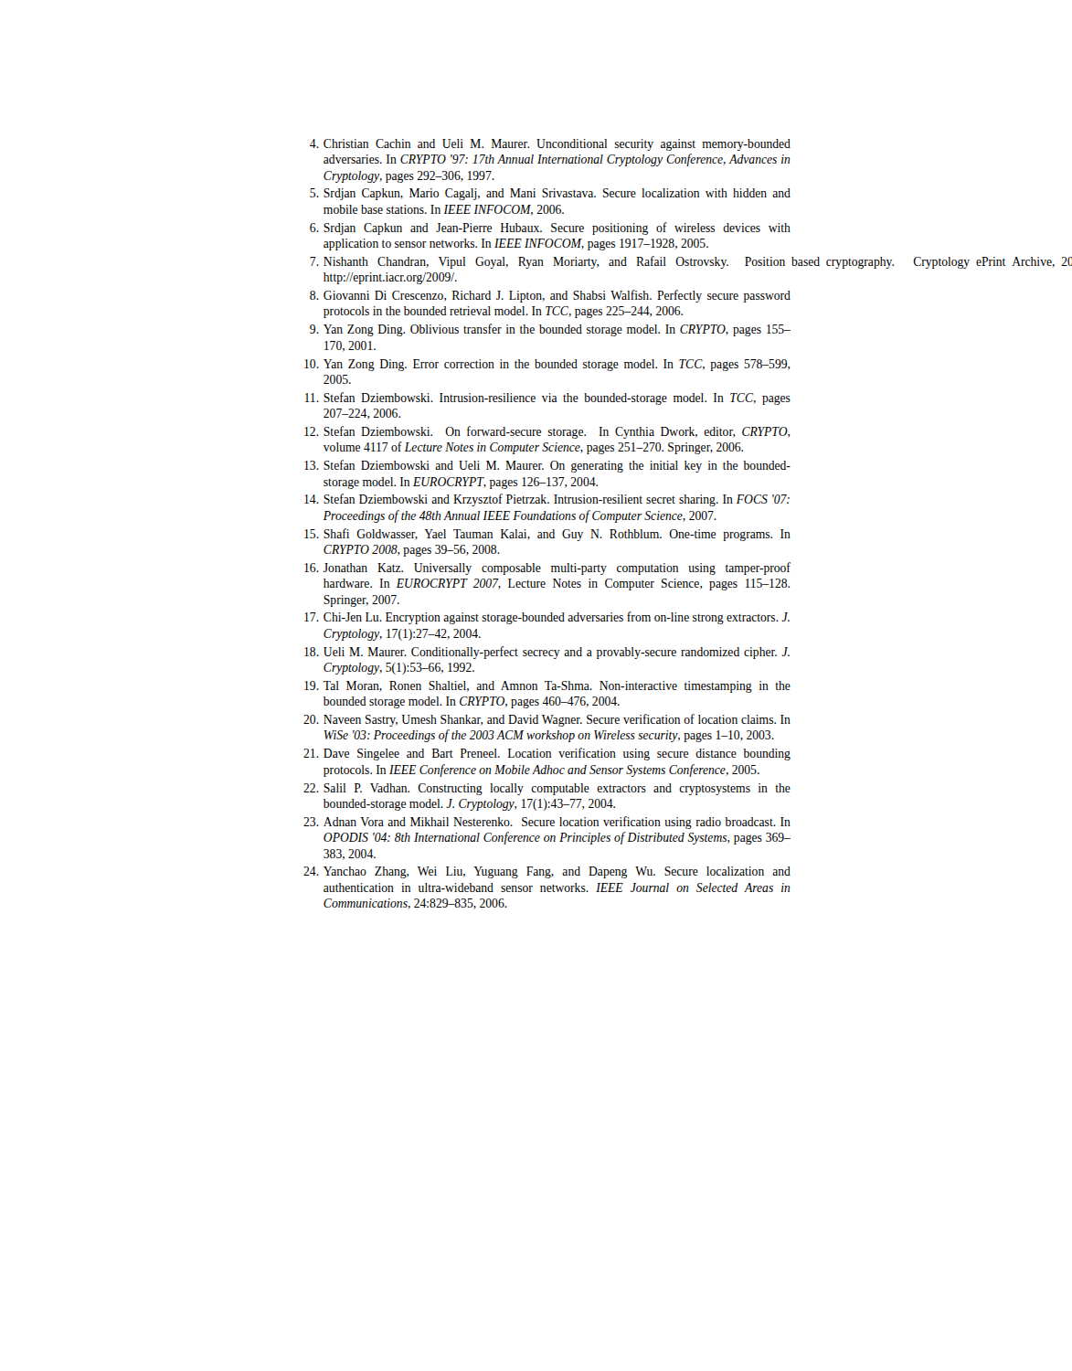Christian Cachin and Ueli M. Maurer. Unconditional security against memory-bounded adversaries. In CRYPTO '97: 17th Annual International Cryptology Conference, Advances in Cryptology, pages 292–306, 1997.
Srdjan Capkun, Mario Cagalj, and Mani Srivastava. Secure localization with hidden and mobile base stations. In IEEE INFOCOM, 2006.
Srdjan Capkun and Jean-Pierre Hubaux. Secure positioning of wireless devices with application to sensor networks. In IEEE INFOCOM, pages 1917–1928, 2005.
Nishanth Chandran, Vipul Goyal, Ryan Moriarty, and Rafail Ostrovsky. Position based cryptography. Cryptology ePrint Archive, 2009. http://eprint.iacr.org/2009/.
Giovanni Di Crescenzo, Richard J. Lipton, and Shabsi Walfish. Perfectly secure password protocols in the bounded retrieval model. In TCC, pages 225–244, 2006.
Yan Zong Ding. Oblivious transfer in the bounded storage model. In CRYPTO, pages 155–170, 2001.
Yan Zong Ding. Error correction in the bounded storage model. In TCC, pages 578–599, 2005.
Stefan Dziembowski. Intrusion-resilience via the bounded-storage model. In TCC, pages 207–224, 2006.
Stefan Dziembowski. On forward-secure storage. In Cynthia Dwork, editor, CRYPTO, volume 4117 of Lecture Notes in Computer Science, pages 251–270. Springer, 2006.
Stefan Dziembowski and Ueli M. Maurer. On generating the initial key in the bounded-storage model. In EUROCRYPT, pages 126–137, 2004.
Stefan Dziembowski and Krzysztof Pietrzak. Intrusion-resilient secret sharing. In FOCS '07: Proceedings of the 48th Annual IEEE Foundations of Computer Science, 2007.
Shafi Goldwasser, Yael Tauman Kalai, and Guy N. Rothblum. One-time programs. In CRYPTO 2008, pages 39–56, 2008.
Jonathan Katz. Universally composable multi-party computation using tamper-proof hardware. In EUROCRYPT 2007, Lecture Notes in Computer Science, pages 115–128. Springer, 2007.
Chi-Jen Lu. Encryption against storage-bounded adversaries from on-line strong extractors. J. Cryptology, 17(1):27–42, 2004.
Ueli M. Maurer. Conditionally-perfect secrecy and a provably-secure randomized cipher. J. Cryptology, 5(1):53–66, 1992.
Tal Moran, Ronen Shaltiel, and Amnon Ta-Shma. Non-interactive timestamping in the bounded storage model. In CRYPTO, pages 460–476, 2004.
Naveen Sastry, Umesh Shankar, and David Wagner. Secure verification of location claims. In WiSe '03: Proceedings of the 2003 ACM workshop on Wireless security, pages 1–10, 2003.
Dave Singelee and Bart Preneel. Location verification using secure distance bounding protocols. In IEEE Conference on Mobile Adhoc and Sensor Systems Conference, 2005.
Salil P. Vadhan. Constructing locally computable extractors and cryptosystems in the bounded-storage model. J. Cryptology, 17(1):43–77, 2004.
Adnan Vora and Mikhail Nesterenko. Secure location verification using radio broadcast. In OPODIS '04: 8th International Conference on Principles of Distributed Systems, pages 369–383, 2004.
Yanchao Zhang, Wei Liu, Yuguang Fang, and Dapeng Wu. Secure localization and authentication in ultra-wideband sensor networks. IEEE Journal on Selected Areas in Communications, 24:829–835, 2006.